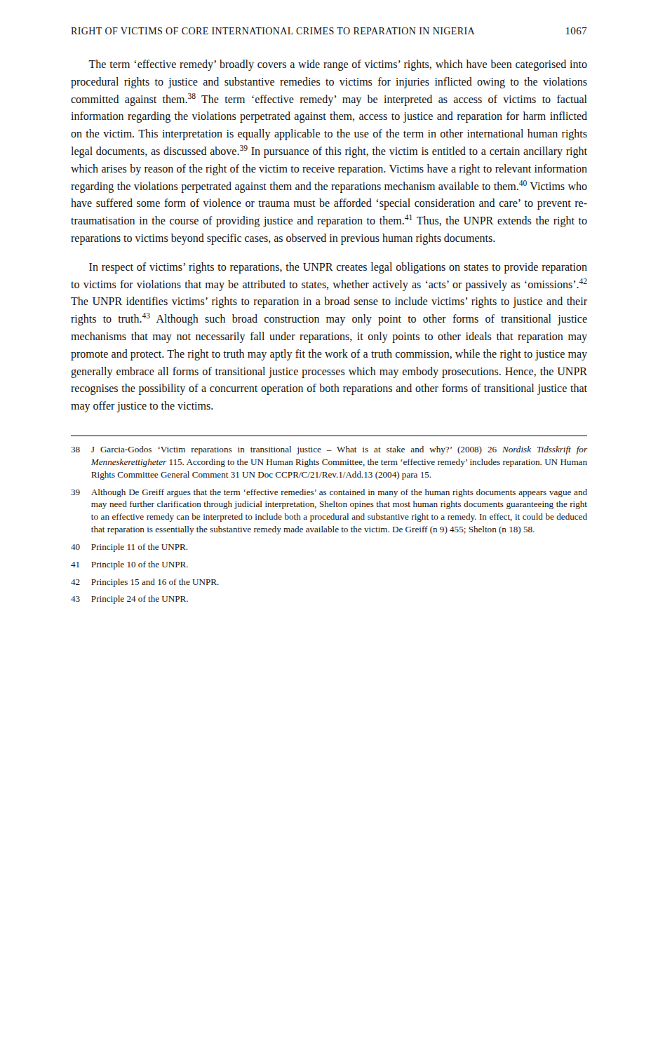Right of victims of core international crimes to reparation in Nigeria 1067
The term ‘effective remedy’ broadly covers a wide range of victims’ rights, which have been categorised into procedural rights to justice and substantive remedies to victims for injuries inflicted owing to the violations committed against them.38 The term ‘effective remedy’ may be interpreted as access of victims to factual information regarding the violations perpetrated against them, access to justice and reparation for harm inflicted on the victim. This interpretation is equally applicable to the use of the term in other international human rights legal documents, as discussed above.39 In pursuance of this right, the victim is entitled to a certain ancillary right which arises by reason of the right of the victim to receive reparation. Victims have a right to relevant information regarding the violations perpetrated against them and the reparations mechanism available to them.40 Victims who have suffered some form of violence or trauma must be afforded ‘special consideration and care’ to prevent re-traumatisation in the course of providing justice and reparation to them.41 Thus, the UNPR extends the right to reparations to victims beyond specific cases, as observed in previous human rights documents.
In respect of victims’ rights to reparations, the UNPR creates legal obligations on states to provide reparation to victims for violations that may be attributed to states, whether actively as ‘acts’ or passively as ‘omissions’.42 The UNPR identifies victims’ rights to reparation in a broad sense to include victims’ rights to justice and their rights to truth.43 Although such broad construction may only point to other forms of transitional justice mechanisms that may not necessarily fall under reparations, it only points to other ideals that reparation may promote and protect. The right to truth may aptly fit the work of a truth commission, while the right to justice may generally embrace all forms of transitional justice processes which may embody prosecutions. Hence, the UNPR recognises the possibility of a concurrent operation of both reparations and other forms of transitional justice that may offer justice to the victims.
38 J Garcia-Godos ‘Victim reparations in transitional justice – What is at stake and why?’ (2008) 26 Nordisk Tidsskrift for Menneskerettigheter 115. According to the UN Human Rights Committee, the term ‘effective remedy’ includes reparation. UN Human Rights Committee General Comment 31 UN Doc CCPR/C/21/Rev.1/Add.13 (2004) para 15.
39 Although De Greiff argues that the term ‘effective remedies’ as contained in many of the human rights documents appears vague and may need further clarification through judicial interpretation, Shelton opines that most human rights documents guaranteeing the right to an effective remedy can be interpreted to include both a procedural and substantive right to a remedy. In effect, it could be deduced that reparation is essentially the substantive remedy made available to the victim. De Greiff (n 9) 455; Shelton (n 18) 58.
40 Principle 11 of the UNPR.
41 Principle 10 of the UNPR.
42 Principles 15 and 16 of the UNPR.
43 Principle 24 of the UNPR.